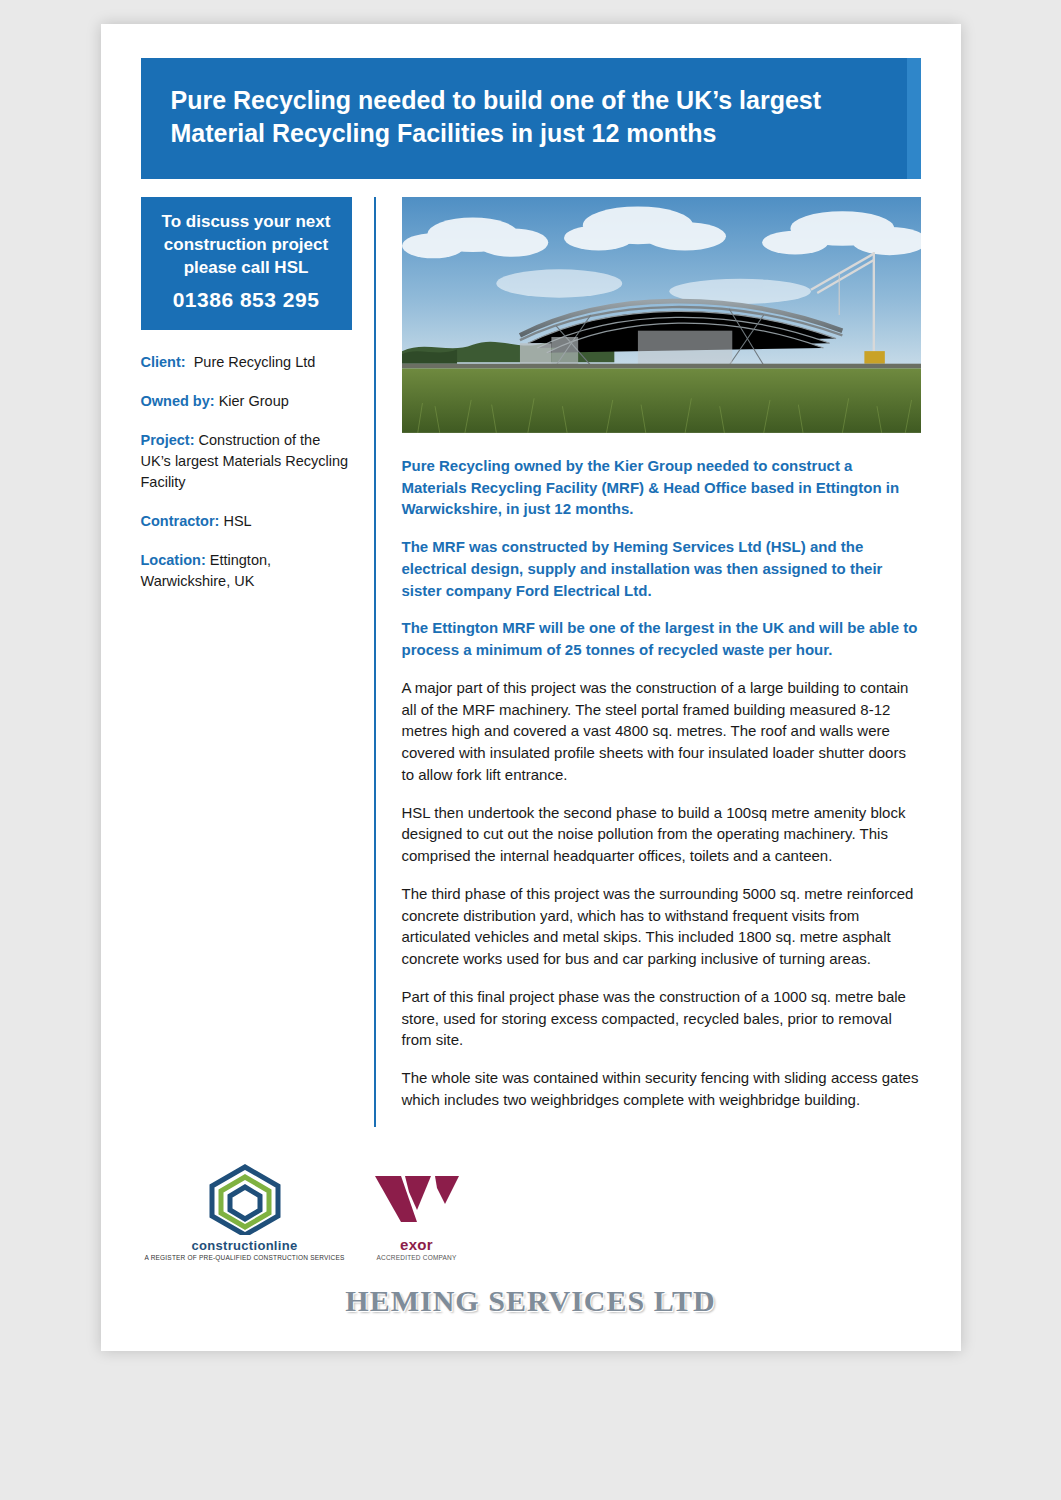Pure Recycling needed to build one of the UK’s largest Material Recycling Facilities in just 12 months
To discuss your next construction project please call HSL 01386 853 295
Client: Pure Recycling Ltd
Owned by: Kier Group
Project: Construction of the UK’s largest Materials Recycling Facility
Contractor: HSL
Location: Ettington, Warwickshire, UK
Pure Recycling owned by the Kier Group needed to construct a Materials Recycling Facility (MRF) & Head Office based in Ettington in Warwickshire, in just 12 months.
The MRF was constructed by Heming Services Ltd (HSL) and the electrical design, supply and installation was then assigned to their sister company Ford Electrical Ltd.
The Ettington MRF will be one of the largest in the UK and will be able to process a minimum of 25 tonnes of recycled waste per hour.
A major part of this project was the construction of a large building to contain all of the MRF machinery. The steel portal framed building measured 8-12 metres high and covered a vast 4800 sq. metres. The roof and walls were covered with insulated profile sheets with four insulated loader shutter doors to allow fork lift entrance.
HSL then undertook the second phase to build a 100sq metre amenity block designed to cut out the noise pollution from the operating machinery. This comprised the internal headquarter offices, toilets and a canteen.
The third phase of this project was the surrounding 5000 sq. metre reinforced concrete distribution yard, which has to withstand frequent visits from articulated vehicles and metal skips. This included 1800 sq. metre asphalt concrete works used for bus and car parking inclusive of turning areas.
Part of this final project phase was the construction of a 1000 sq. metre bale store, used for storing excess compacted, recycled bales, prior to removal from site.
The whole site was contained within security fencing with sliding access gates which includes two weighbridges complete with weighbridge building.
constructionline a register of pre-qualified construction services
exor accredited company
HEMING SERVICES LTD